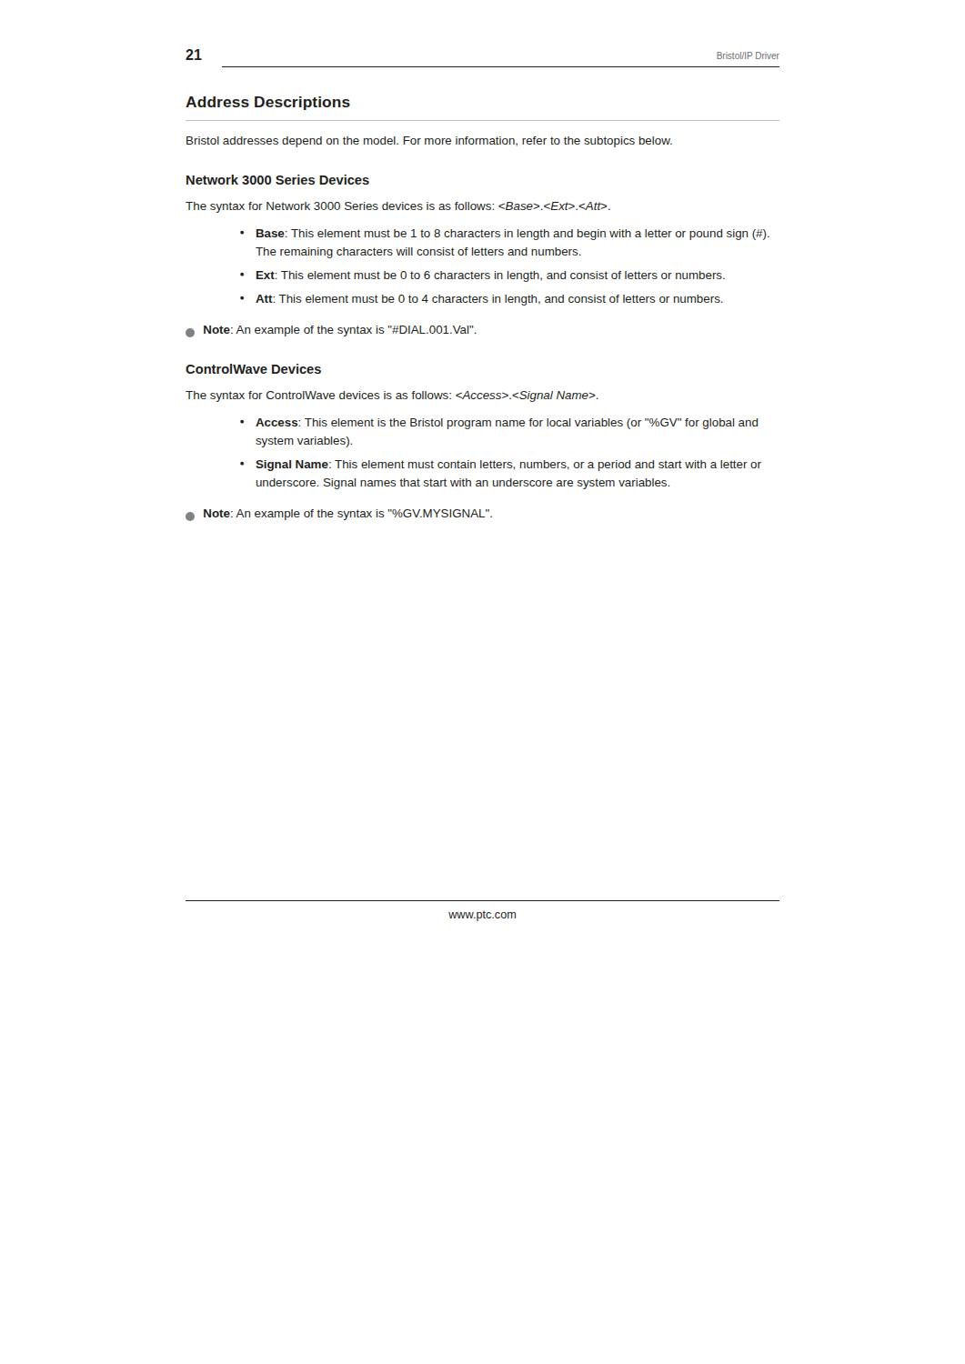21
Bristol/IP Driver
Address Descriptions
Bristol addresses depend on the model. For more information, refer to the subtopics below.
Network 3000 Series Devices
The syntax for Network 3000 Series devices is as follows: <Base>.<Ext>.<Att>.
Base: This element must be 1 to 8 characters in length and begin with a letter or pound sign (#). The remaining characters will consist of letters and numbers.
Ext: This element must be 0 to 6 characters in length, and consist of letters or numbers.
Att: This element must be 0 to 4 characters in length, and consist of letters or numbers.
Note: An example of the syntax is "#DIAL.001.Val".
ControlWave Devices
The syntax for ControlWave devices is as follows: <Access>.<Signal Name>.
Access: This element is the Bristol program name for local variables (or "%GV" for global and system variables).
Signal Name: This element must contain letters, numbers, or a period and start with a letter or underscore. Signal names that start with an underscore are system variables.
Note: An example of the syntax is "%GV.MYSIGNAL".
www.ptc.com